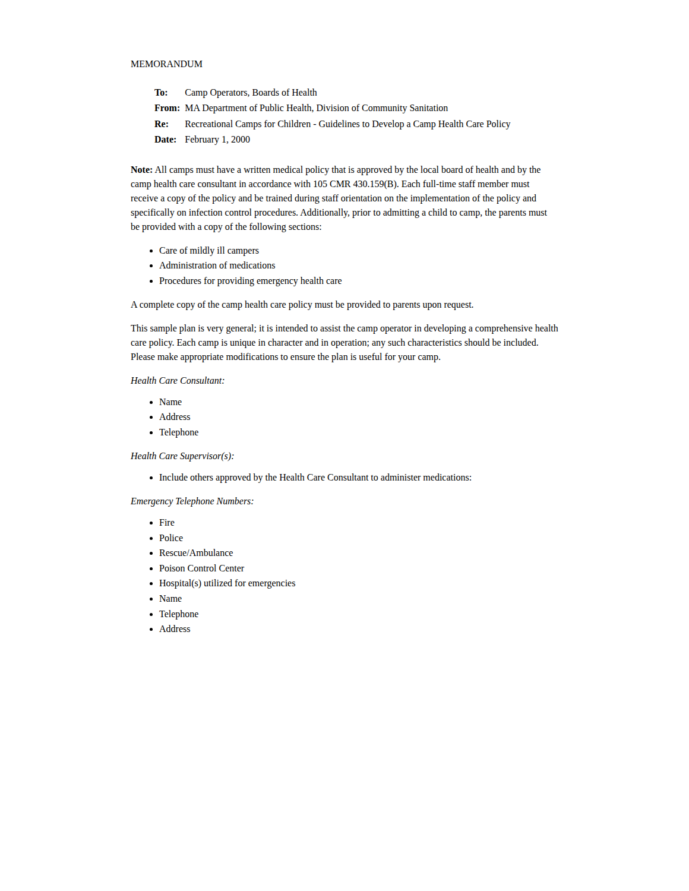MEMORANDUM
| To: | Camp Operators, Boards of Health |
| From: | MA Department of Public Health, Division of Community Sanitation |
| Re: | Recreational Camps for Children - Guidelines to Develop a Camp Health Care Policy |
| Date: | February 1, 2000 |
Note: All camps must have a written medical policy that is approved by the local board of health and by the camp health care consultant in accordance with 105 CMR 430.159(B). Each full-time staff member must receive a copy of the policy and be trained during staff orientation on the implementation of the policy and specifically on infection control procedures. Additionally, prior to admitting a child to camp, the parents must be provided with a copy of the following sections:
Care of mildly ill campers
Administration of medications
Procedures for providing emergency health care
A complete copy of the camp health care policy must be provided to parents upon request.
This sample plan is very general; it is intended to assist the camp operator in developing a comprehensive health care policy. Each camp is unique in character and in operation; any such characteristics should be included. Please make appropriate modifications to ensure the plan is useful for your camp.
Health Care Consultant:
Name
Address
Telephone
Health Care Supervisor(s):
Include others approved by the Health Care Consultant to administer medications:
Emergency Telephone Numbers:
Fire
Police
Rescue/Ambulance
Poison Control Center
Hospital(s) utilized for emergencies
Name
Telephone
Address